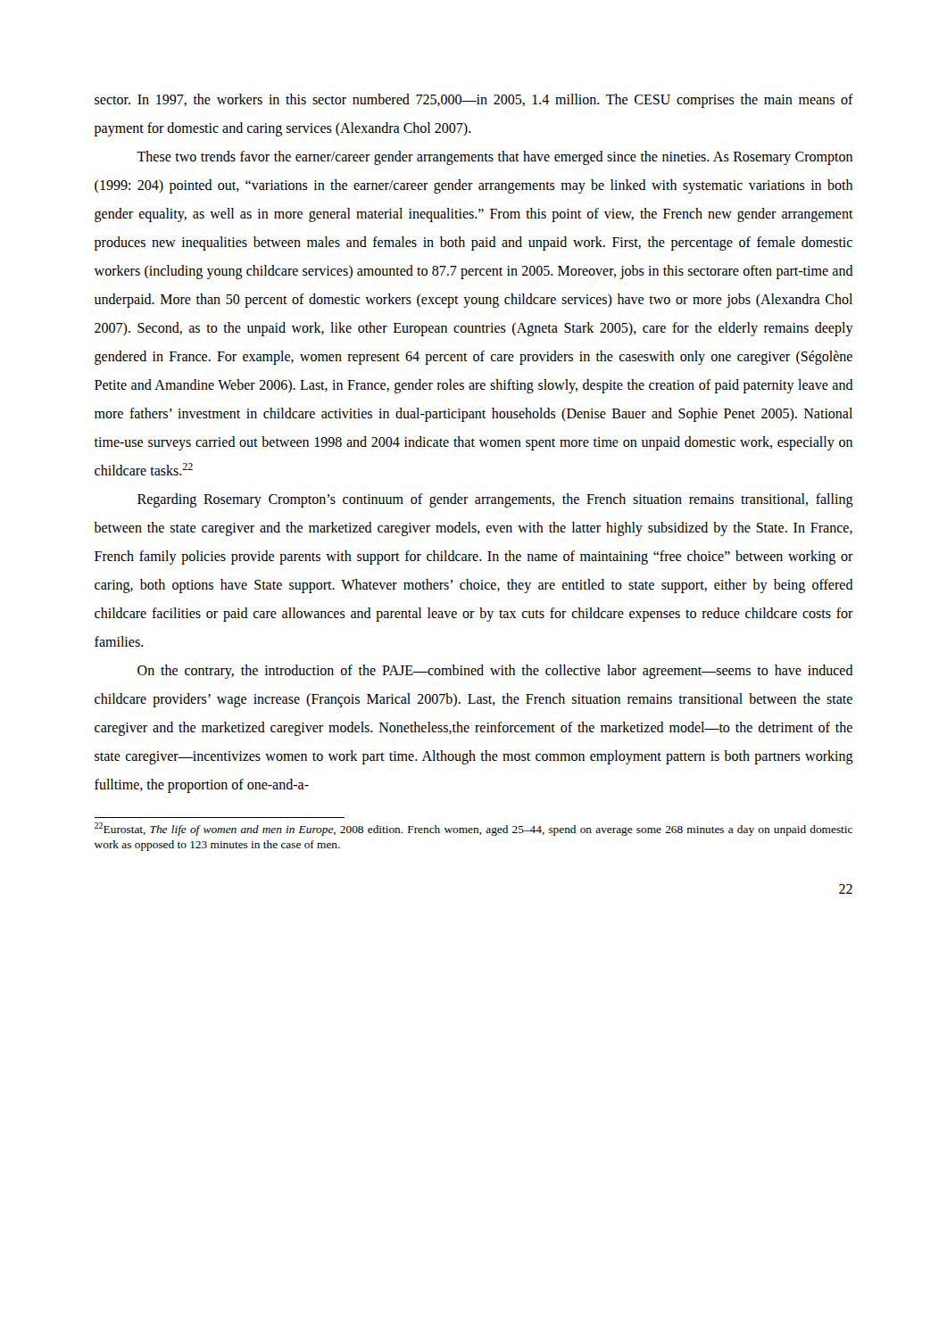sector. In 1997, the workers in this sector numbered 725,000—in 2005, 1.4 million. The CESU comprises the main means of payment for domestic and caring services (Alexandra Chol 2007).
These two trends favor the earner/career gender arrangements that have emerged since the nineties. As Rosemary Crompton (1999: 204) pointed out, “variations in the earner/career gender arrangements may be linked with systematic variations in both gender equality, as well as in more general material inequalities.” From this point of view, the French new gender arrangement produces new inequalities between males and females in both paid and unpaid work. First, the percentage of female domestic workers (including young childcare services) amounted to 87.7 percent in 2005. Moreover, jobs in this sectorare often part-time and underpaid. More than 50 percent of domestic workers (except young childcare services) have two or more jobs (Alexandra Chol 2007). Second, as to the unpaid work, like other European countries (Agneta Stark 2005), care for the elderly remains deeply gendered in France. For example, women represent 64 percent of care providers in the caseswith only one caregiver (Ségolène Petite and Amandine Weber 2006). Last, in France, gender roles are shifting slowly, despite the creation of paid paternity leave and more fathers’ investment in childcare activities in dual-participant households (Denise Bauer and Sophie Penet 2005). National time-use surveys carried out between 1998 and 2004 indicate that women spent more time on unpaid domestic work, especially on childcare tasks.22
Regarding Rosemary Crompton’s continuum of gender arrangements, the French situation remains transitional, falling between the state caregiver and the marketized caregiver models, even with the latter highly subsidized by the State. In France, French family policies provide parents with support for childcare. In the name of maintaining “free choice” between working or caring, both options have State support. Whatever mothers’ choice, they are entitled to state support, either by being offered childcare facilities or paid care allowances and parental leave or by tax cuts for childcare expenses to reduce childcare costs for families.
On the contrary, the introduction of the PAJE—combined with the collective labor agreement—seems to have induced childcare providers’ wage increase (François Marical 2007b). Last, the French situation remains transitional between the state caregiver and the marketized caregiver models. Nonetheless,the reinforcement of the marketized model—to the detriment of the state caregiver—incentivizes women to work part time. Although the most common employment pattern is both partners working fulltime, the proportion of one-and-a-
22Eurostat, The life of women and men in Europe, 2008 edition. French women, aged 25–44, spend on average some 268 minutes a day on unpaid domestic work as opposed to 123 minutes in the case of men.
22